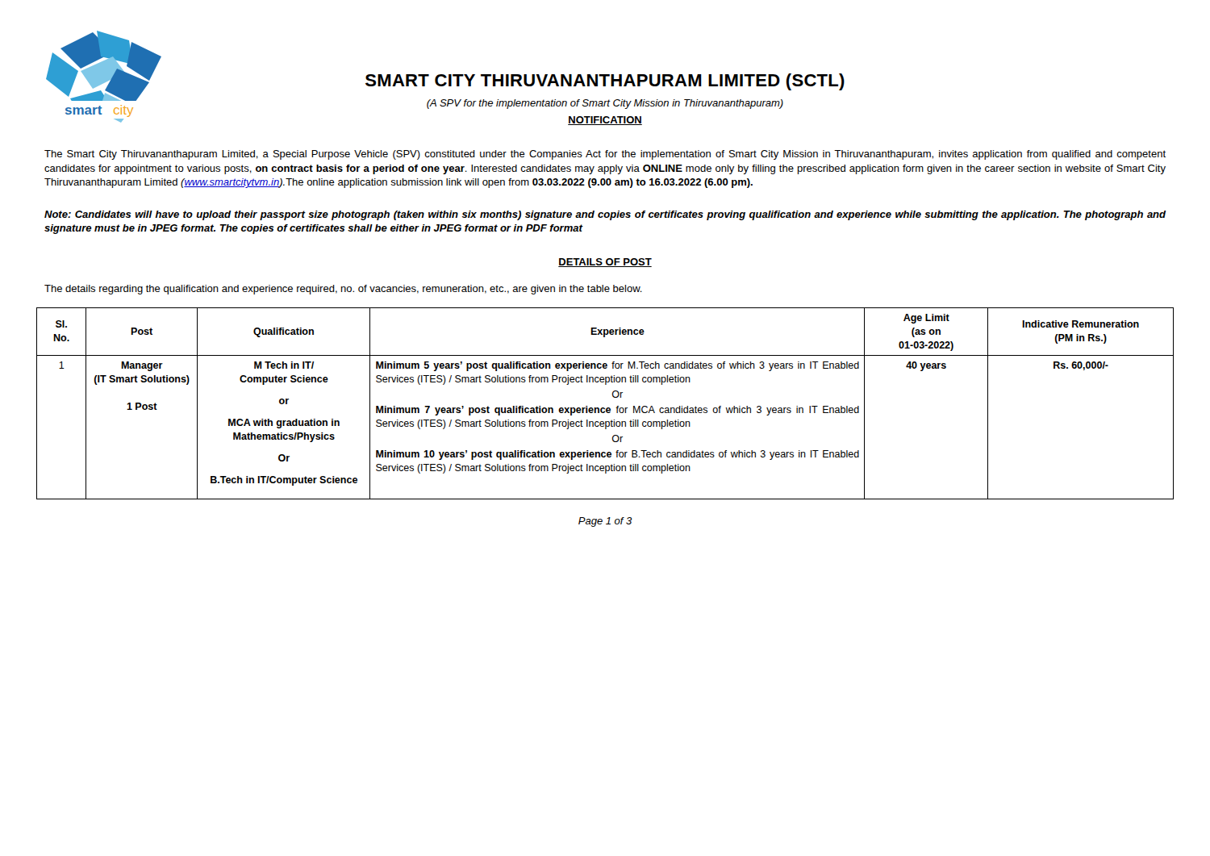smart city
SMART CITY THIRUVANANTHAPURAM LIMITED (SCTL)
(A SPV for the implementation of Smart City Mission in Thiruvananthapuram)
NOTIFICATION
The Smart City Thiruvananthapuram Limited, a Special Purpose Vehicle (SPV) constituted under the Companies Act for the implementation of Smart City Mission in Thiruvananthapuram, invites application from qualified and competent candidates for appointment to various posts, on contract basis for a period of one year. Interested candidates may apply via ONLINE mode only by filling the prescribed application form given in the career section in website of Smart City Thiruvananthapuram Limited (www.smartcitytvm.in). The online application submission link will open from 03.03.2022 (9.00 am) to 16.03.2022 (6.00 pm).
Note: Candidates will have to upload their passport size photograph (taken within six months) signature and copies of certificates proving qualification and experience while submitting the application. The photograph and signature must be in JPEG format. The copies of certificates shall be either in JPEG format or in PDF format
DETAILS OF POST
The details regarding the qualification and experience required, no. of vacancies, remuneration, etc., are given in the table below.
| Sl. No. | Post | Qualification | Experience | Age Limit (as on 01-03-2022) | Indicative Remuneration (PM in Rs.) |
| --- | --- | --- | --- | --- | --- |
| 1 | Manager (IT Smart Solutions) 1 Post | M Tech in IT/ Computer Science or MCA with graduation in Mathematics/Physics Or B.Tech in IT/Computer Science | Minimum 5 years’ post qualification experience for M.Tech candidates of which 3 years in IT Enabled Services (ITES) / Smart Solutions from Project Inception till completion Or Minimum 7 years’ post qualification experience for MCA candidates of which 3 years in IT Enabled Services (ITES) / Smart Solutions from Project Inception till completion Or Minimum 10 years’ post qualification experience for B.Tech candidates of which 3 years in IT Enabled Services (ITES) / Smart Solutions from Project Inception till completion | 40 years | Rs. 60,000/- |
Page 1 of 3